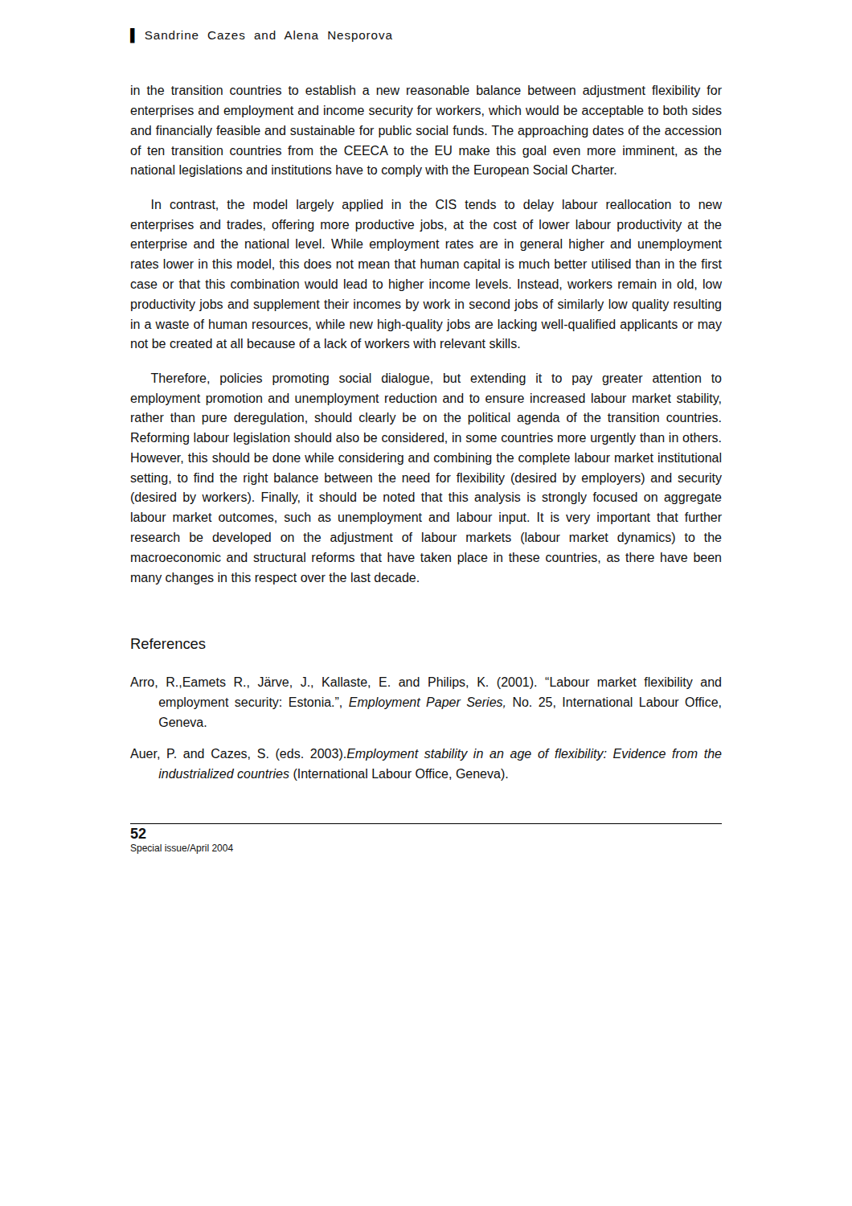▌Sandrine Cazes and Alena Nesporova
in the transition countries to establish a new reasonable balance between adjustment flexibility for enterprises and employment and income security for workers, which would be acceptable to both sides and financially feasible and sustainable for public social funds. The approaching dates of the accession of ten transition countries from the CEECA to the EU make this goal even more imminent, as the national legislations and institutions have to comply with the European Social Charter.
In contrast, the model largely applied in the CIS tends to delay labour reallocation to new enterprises and trades, offering more productive jobs, at the cost of lower labour productivity at the enterprise and the national level. While employment rates are in general higher and unemployment rates lower in this model, this does not mean that human capital is much better utilised than in the first case or that this combination would lead to higher income levels. Instead, workers remain in old, low productivity jobs and supplement their incomes by work in second jobs of similarly low quality resulting in a waste of human resources, while new high-quality jobs are lacking well-qualified applicants or may not be created at all because of a lack of workers with relevant skills.
Therefore, policies promoting social dialogue, but extending it to pay greater attention to employment promotion and unemployment reduction and to ensure increased labour market stability, rather than pure deregulation, should clearly be on the political agenda of the transition countries. Reforming labour legislation should also be considered, in some countries more urgently than in others. However, this should be done while considering and combining the complete labour market institutional setting, to find the right balance between the need for flexibility (desired by employers) and security (desired by workers). Finally, it should be noted that this analysis is strongly focused on aggregate labour market outcomes, such as unemployment and labour input. It is very important that further research be developed on the adjustment of labour markets (labour market dynamics) to the macroeconomic and structural reforms that have taken place in these countries, as there have been many changes in this respect over the last decade.
References
Arro, R.,Eamets R., Järve, J., Kallaste, E. and Philips, K. (2001). “Labour market flexibility and employment security: Estonia.”, Employment Paper Series, No. 25, International Labour Office, Geneva.
Auer, P. and Cazes, S. (eds. 2003).Employment stability in an age of flexibility: Evidence from the industrialized countries (International Labour Office, Geneva).
52 Special issue/April 2004